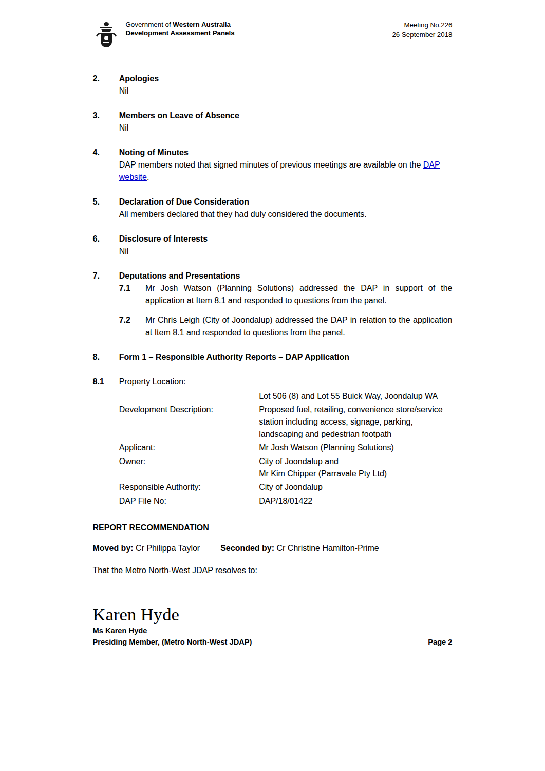Government of Western Australia
Development Assessment Panels
Meeting No.226
26 September 2018
2. Apologies
Nil
3. Members on Leave of Absence
Nil
4. Noting of Minutes
DAP members noted that signed minutes of previous meetings are available on the DAP website.
5. Declaration of Due Consideration
All members declared that they had duly considered the documents.
6. Disclosure of Interests
Nil
7. Deputations and Presentations
7.1 Mr Josh Watson (Planning Solutions) addressed the DAP in support of the application at Item 8.1 and responded to questions from the panel.
7.2 Mr Chris Leigh (City of Joondalup) addressed the DAP in relation to the application at Item 8.1 and responded to questions from the panel.
8. Form 1 – Responsible Authority Reports – DAP Application
8.1 Property Location:
| | Lot 506 (8) and Lot 55 Buick Way, Joondalup WA |
| Development Description: | Proposed fuel, retailing, convenience store/service station including access, signage, parking, landscaping and pedestrian footpath |
| Applicant: | Mr Josh Watson (Planning Solutions) |
| Owner: | City of Joondalup and Mr Kim Chipper (Parravale Pty Ltd) |
| Responsible Authority: | City of Joondalup |
| DAP File No: | DAP/18/01422 |
REPORT RECOMMENDATION
Moved by: Cr Philippa Taylor Seconded by: Cr Christine Hamilton-Prime
That the Metro North-West JDAP resolves to:
Karen Hyde
Ms Karen Hyde
Presiding Member, (Metro North-West JDAP) Page 2